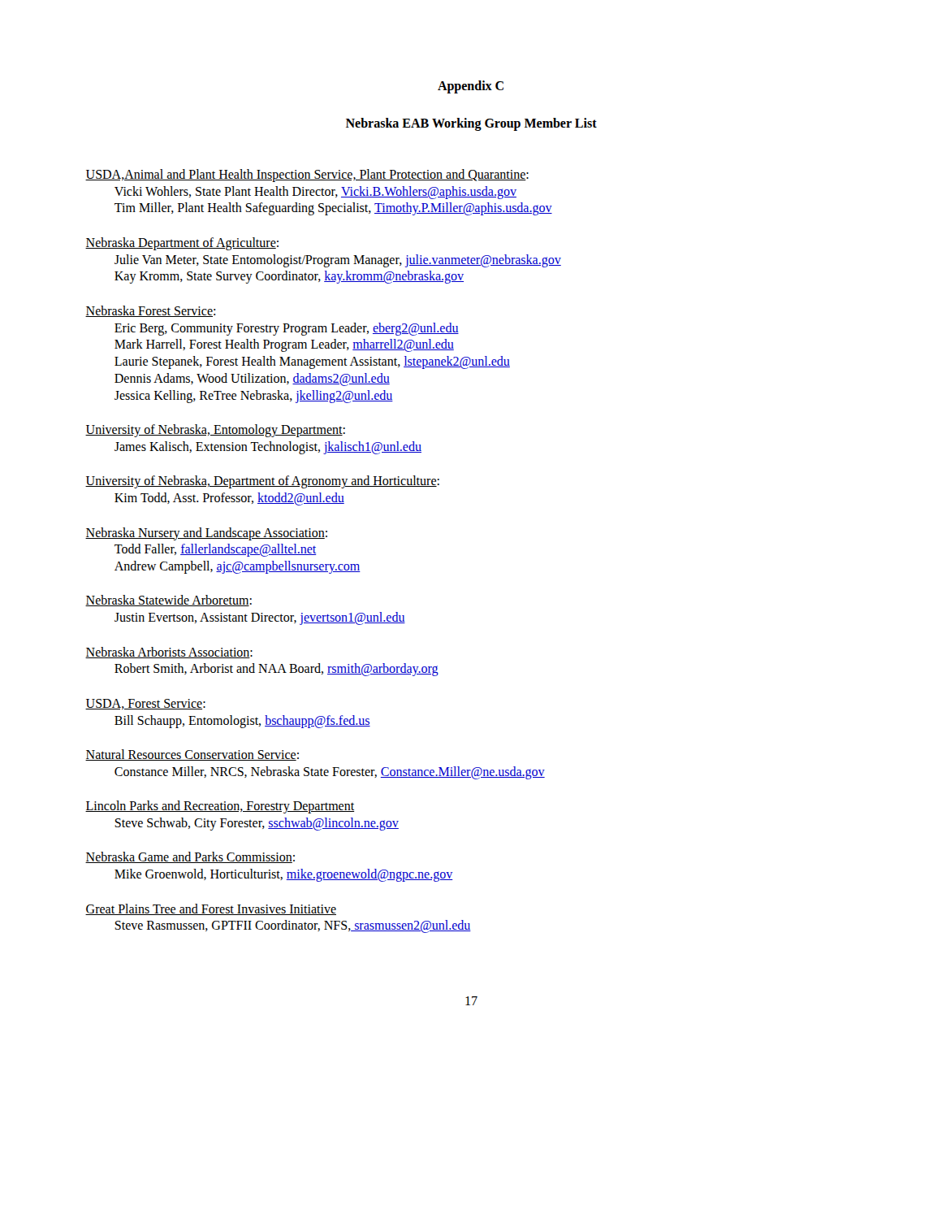Appendix C
Nebraska EAB Working Group Member List
USDA,Animal and Plant Health Inspection Service, Plant Protection and Quarantine:
Vicki Wohlers, State Plant Health Director, Vicki.B.Wohlers@aphis.usda.gov
Tim Miller, Plant Health Safeguarding Specialist, Timothy.P.Miller@aphis.usda.gov
Nebraska Department of Agriculture:
Julie Van Meter, State Entomologist/Program Manager, julie.vanmeter@nebraska.gov
Kay Kromm, State Survey Coordinator, kay.kromm@nebraska.gov
Nebraska Forest Service:
Eric Berg, Community Forestry Program Leader, eberg2@unl.edu
Mark Harrell, Forest Health Program Leader, mharrell2@unl.edu
Laurie Stepanek, Forest Health Management Assistant, lstepanek2@unl.edu
Dennis Adams, Wood Utilization, dadams2@unl.edu
Jessica Kelling, ReTree Nebraska, jkelling2@unl.edu
University of Nebraska, Entomology Department:
James Kalisch, Extension Technologist, jkalisch1@unl.edu
University of Nebraska, Department of Agronomy and Horticulture:
Kim Todd, Asst. Professor, ktodd2@unl.edu
Nebraska Nursery and Landscape Association:
Todd Faller, fallerlandscape@alltel.net
Andrew Campbell, ajc@campbellsnursery.com
Nebraska Statewide Arboretum:
Justin Evertson, Assistant Director, jevertson1@unl.edu
Nebraska Arborists Association:
Robert Smith, Arborist and NAA Board, rsmith@arborday.org
USDA, Forest Service:
Bill Schaupp, Entomologist, bschaupp@fs.fed.us
Natural Resources Conservation Service:
Constance Miller, NRCS, Nebraska State Forester, Constance.Miller@ne.usda.gov
Lincoln Parks and Recreation, Forestry Department
Steve Schwab, City Forester, sschwab@lincoln.ne.gov
Nebraska Game and Parks Commission:
Mike Groenwold, Horticulturist, mike.groenewold@ngpc.ne.gov
Great Plains Tree and Forest Invasives Initiative
Steve Rasmussen, GPTFII Coordinator, NFS, srasmussen2@unl.edu
17